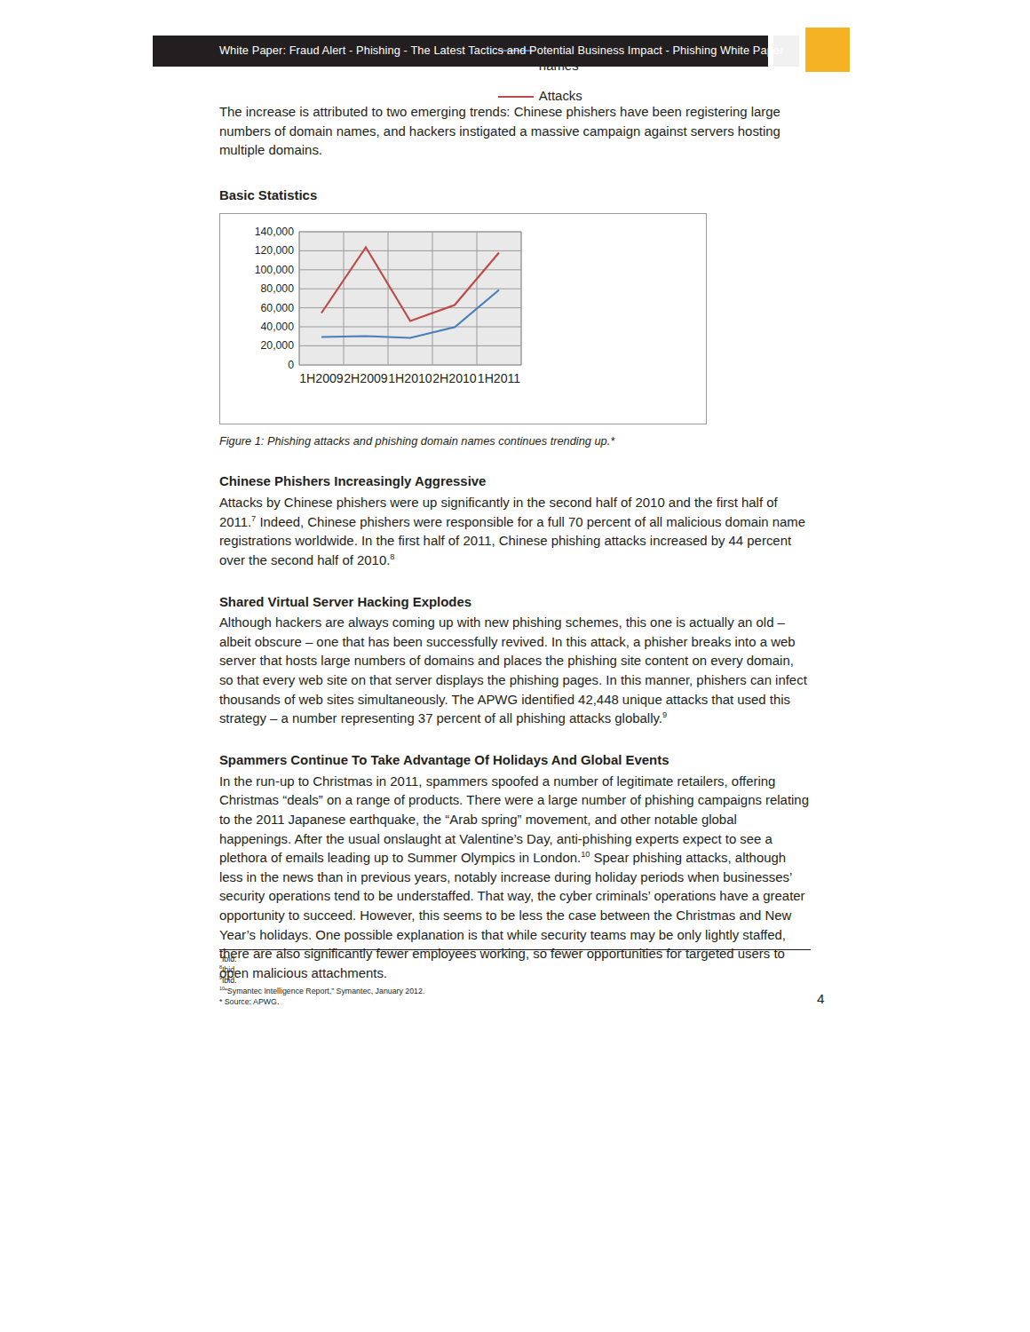White Paper: Fraud Alert - Phishing - The Latest Tactics and Potential Business Impact - Phishing White Paper
The increase is attributed to two emerging trends: Chinese phishers have been registering large numbers of domain names, and hackers instigated a massive campaign against servers hosting multiple domains.
Basic Statistics
140,000 120,000 100,000 80,000 60,000 40,000 20,000 0 1H2009 2H2009 1H2010 2H2010 1H2011
Phishing domain
names
Attacks
Figure 1: Phishing attacks and phishing domain names continues trending up.*
Chinese Phishers Increasingly Aggressive
Attacks by Chinese phishers were up significantly in the second half of 2010 and the first half of 2011.7 Indeed, Chinese phishers were responsible for a full 70 percent of all malicious domain name registrations worldwide. In the first half of 2011, Chinese phishing attacks increased by 44 percent over the second half of 2010.8
Shared Virtual Server Hacking Explodes
Although hackers are always coming up with new phishing schemes, this one is actually an old – albeit obscure – one that has been successfully revived. In this attack, a phisher breaks into a web server that hosts large numbers of domains and places the phishing site content on every domain, so that every web site on that server displays the phishing pages. In this manner, phishers can infect thousands of web sites simultaneously. The APWG identified 42,448 unique attacks that used this strategy – a number representing 37 percent of all phishing attacks globally.9
Spammers Continue To Take Advantage Of Holidays And Global Events
In the run-up to Christmas in 2011, spammers spoofed a number of legitimate retailers, offering Christmas “deals” on a range of products. There were a large number of phishing campaigns relating to the 2011 Japanese earthquake, the “Arab spring” movement, and other notable global happenings. After the usual onslaught at Valentine’s Day, anti-phishing experts expect to see a plethora of emails leading up to Summer Olympics in London.10 Spear phishing attacks, although less in the news than in previous years, notably increase during holiday periods when businesses’ security operations tend to be understaffed. That way, the cyber criminals’ operations have a greater opportunity to succeed. However, this seems to be less the case between the Christmas and New Year’s holidays. One possible explanation is that while security teams may be only lightly staffed, there are also significantly fewer employees working, so fewer opportunities for targeted users to open malicious attachments.
7Ibid.
8Ibid.
9Ibid.
10“Symantec Intelligence Report,” Symantec, January 2012.
* Source: APWG.
4